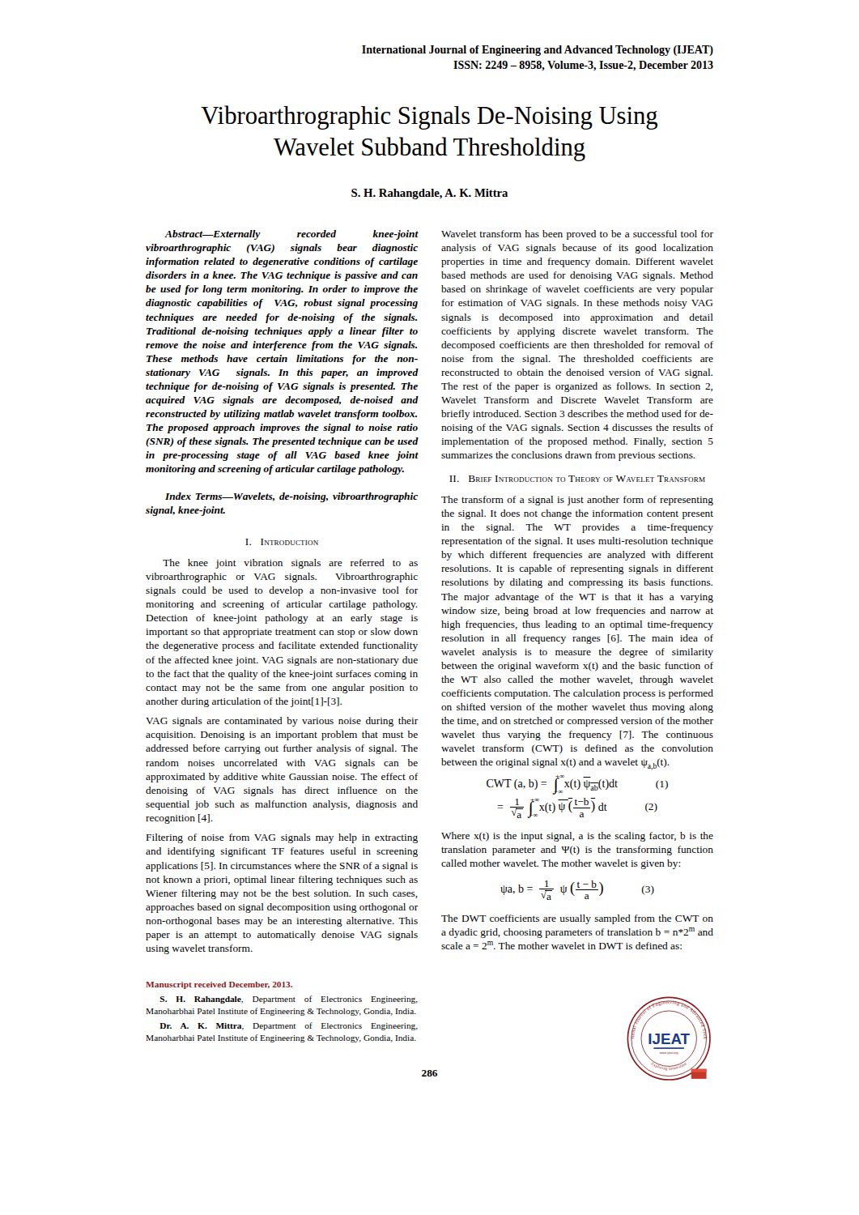International Journal of Engineering and Advanced Technology (IJEAT)
ISSN: 2249 – 8958, Volume-3, Issue-2, December 2013
Vibroarthrographic Signals De-Noising Using Wavelet Subband Thresholding
S. H. Rahangdale, A. K. Mittra
Abstract—Externally recorded knee-joint vibroarthrographic (VAG) signals bear diagnostic information related to degenerative conditions of cartilage disorders in a knee. The VAG technique is passive and can be used for long term monitoring. In order to improve the diagnostic capabilities of VAG, robust signal processing techniques are needed for de-noising of the signals. Traditional de-noising techniques apply a linear filter to remove the noise and interference from the VAG signals. These methods have certain limitations for the non-stationary VAG signals. In this paper, an improved technique for de-noising of VAG signals is presented. The acquired VAG signals are decomposed, de-noised and reconstructed by utilizing matlab wavelet transform toolbox. The proposed approach improves the signal to noise ratio (SNR) of these signals. The presented technique can be used in pre-processing stage of all VAG based knee joint monitoring and screening of articular cartilage pathology.
Index Terms—Wavelets, de-noising, vibroarthrographic signal, knee-joint.
I. Introduction
The knee joint vibration signals are referred to as vibroarthrographic or VAG signals. Vibroarthrographic signals could be used to develop a non-invasive tool for monitoring and screening of articular cartilage pathology. Detection of knee-joint pathology at an early stage is important so that appropriate treatment can stop or slow down the degenerative process and facilitate extended functionality of the affected knee joint. VAG signals are non-stationary due to the fact that the quality of the knee-joint surfaces coming in contact may not be the same from one angular position to another during articulation of the joint[1]-[3].
VAG signals are contaminated by various noise during their acquisition. Denoising is an important problem that must be addressed before carrying out further analysis of signal. The random noises uncorrelated with VAG signals can be approximated by additive white Gaussian noise. The effect of denoising of VAG signals has direct influence on the sequential job such as malfunction analysis, diagnosis and recognition [4].
Filtering of noise from VAG signals may help in extracting and identifying significant TF features useful in screening applications [5]. In circumstances where the SNR of a signal is not known a priori, optimal linear filtering techniques such as Wiener filtering may not be the best solution. In such cases, approaches based on signal decomposition using orthogonal or non-orthogonal bases may be an interesting alternative. This paper is an attempt to automatically denoise VAG signals using wavelet transform.
Manuscript received December, 2013.
S. H. Rahangdale, Department of Electronics Engineering, Manoharbhai Patel Institute of Engineering & Technology, Gondia, India.
Dr. A. K. Mittra, Department of Electronics Engineering, Manoharbhai Patel Institute of Engineering & Technology, Gondia, India.
Wavelet transform has been proved to be a successful tool for analysis of VAG signals because of its good localization properties in time and frequency domain. Different wavelet based methods are used for denoising VAG signals. Method based on shrinkage of wavelet coefficients are very popular for estimation of VAG signals. In these methods noisy VAG signals is decomposed into approximation and detail coefficients by applying discrete wavelet transform. The decomposed coefficients are then thresholded for removal of noise from the signal. The thresholded coefficients are reconstructed to obtain the denoised version of VAG signal. The rest of the paper is organized as follows. In section 2, Wavelet Transform and Discrete Wavelet Transform are briefly introduced. Section 3 describes the method used for de-noising of the VAG signals. Section 4 discusses the results of implementation of the proposed method. Finally, section 5 summarizes the conclusions drawn from previous sections.
II. Brief Introduction to Theory of Wavelet Transform
The transform of a signal is just another form of representing the signal. It does not change the information content present in the signal. The WT provides a time-frequency representation of the signal. It uses multi-resolution technique by which different frequencies are analyzed with different resolutions. It is capable of representing signals in different resolutions by dilating and compressing its basis functions. The major advantage of the WT is that it has a varying window size, being broad at low frequencies and narrow at high frequencies, thus leading to an optimal time-frequency resolution in all frequency ranges [6]. The main idea of wavelet analysis is to measure the degree of similarity between the original waveform x(t) and the basic function of the WT also called the mother wavelet, through wavelet coefficients computation. The calculation process is performed on shifted version of the mother wavelet thus moving along the time, and on stretched or compressed version of the mother wavelet thus varying the frequency [7]. The continuous wavelet transform (CWT) is defined as the convolution between the original signal x(t) and a wavelet ψa,b(t).
CWT (a, b) = ∫+∞−∞ x(t) ψab(t)dt
(1)
= 1 a ∫+∞−∞ x(t) ψ (t−b a) dt
(2)
Where x(t) is the input signal, a is the scaling factor, b is the translation parameter and Ψ(t) is the transforming function called mother wavelet. The mother wavelet is given by:
ψa, b = 1 a ψ (t − b a)
(3)
The DWT coefficients are usually sampled from the CWT on a dyadic grid, choosing parameters of translation b = n*2m and scale a = 2m. The mother wavelet in DWT is defined as:
286
International Journal of Engineering and Advanced Technology Exploring Innovation IJEAT www.ijeat.org